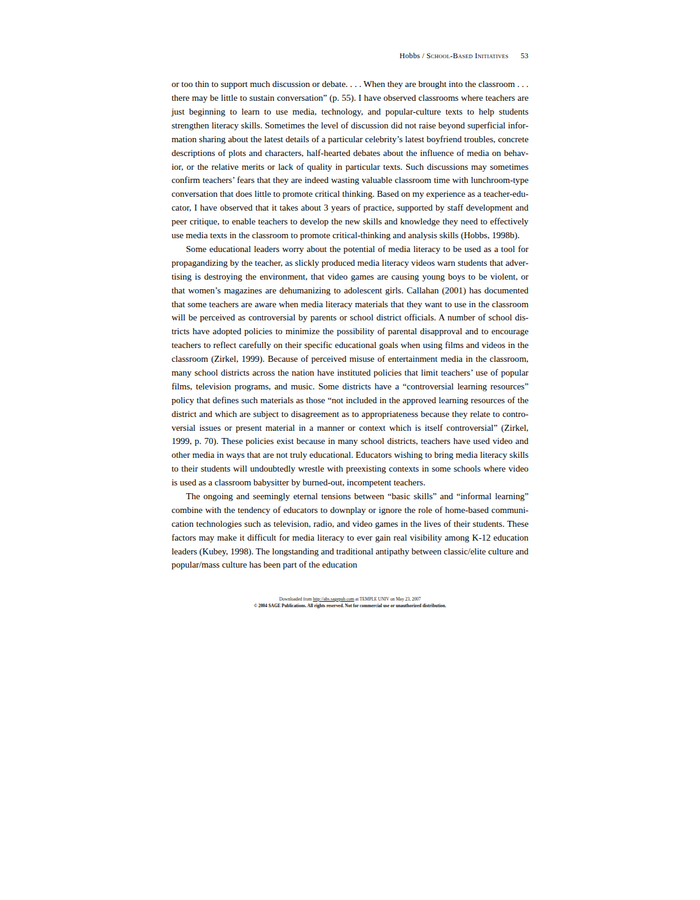Hobbs / School-Based Initiatives 53
or too thin to support much discussion or debate. . . . When they are brought into the classroom . . . there may be little to sustain conversation” (p. 55). I have observed classrooms where teachers are just beginning to learn to use media, technology, and popular-culture texts to help students strengthen literacy skills. Sometimes the level of discussion did not raise beyond superficial information sharing about the latest details of a particular celebrity’s latest boyfriend troubles, concrete descriptions of plots and characters, half-hearted debates about the influence of media on behavior, or the relative merits or lack of quality in particular texts. Such discussions may sometimes confirm teachers’ fears that they are indeed wasting valuable classroom time with lunchroom-type conversation that does little to promote critical thinking. Based on my experience as a teacher-educator, I have observed that it takes about 3 years of practice, supported by staff development and peer critique, to enable teachers to develop the new skills and knowledge they need to effectively use media texts in the classroom to promote critical-thinking and analysis skills (Hobbs, 1998b).
Some educational leaders worry about the potential of media literacy to be used as a tool for propagandizing by the teacher, as slickly produced media literacy videos warn students that advertising is destroying the environment, that video games are causing young boys to be violent, or that women’s magazines are dehumanizing to adolescent girls. Callahan (2001) has documented that some teachers are aware when media literacy materials that they want to use in the classroom will be perceived as controversial by parents or school district officials. A number of school districts have adopted policies to minimize the possibility of parental disapproval and to encourage teachers to reflect carefully on their specific educational goals when using films and videos in the classroom (Zirkel, 1999). Because of perceived misuse of entertainment media in the classroom, many school districts across the nation have instituted policies that limit teachers’ use of popular films, television programs, and music. Some districts have a “controversial learning resources” policy that defines such materials as those “not included in the approved learning resources of the district and which are subject to disagreement as to appropriateness because they relate to controversial issues or present material in a manner or context which is itself controversial” (Zirkel, 1999, p. 70). These policies exist because in many school districts, teachers have used video and other media in ways that are not truly educational. Educators wishing to bring media literacy skills to their students will undoubtedly wrestle with preexisting contexts in some schools where video is used as a classroom babysitter by burned-out, incompetent teachers.
The ongoing and seemingly eternal tensions between “basic skills” and “informal learning” combine with the tendency of educators to downplay or ignore the role of home-based communication technologies such as television, radio, and video games in the lives of their students. These factors may make it difficult for media literacy to ever gain real visibility among K-12 education leaders (Kubey, 1998). The longstanding and traditional antipathy between classic/elite culture and popular/mass culture has been part of the education
Downloaded from http://abs.sagepub.com at TEMPLE UNIV on May 23, 2007
© 2004 SAGE Publications. All rights reserved. Not for commercial use or unauthorized distribution.